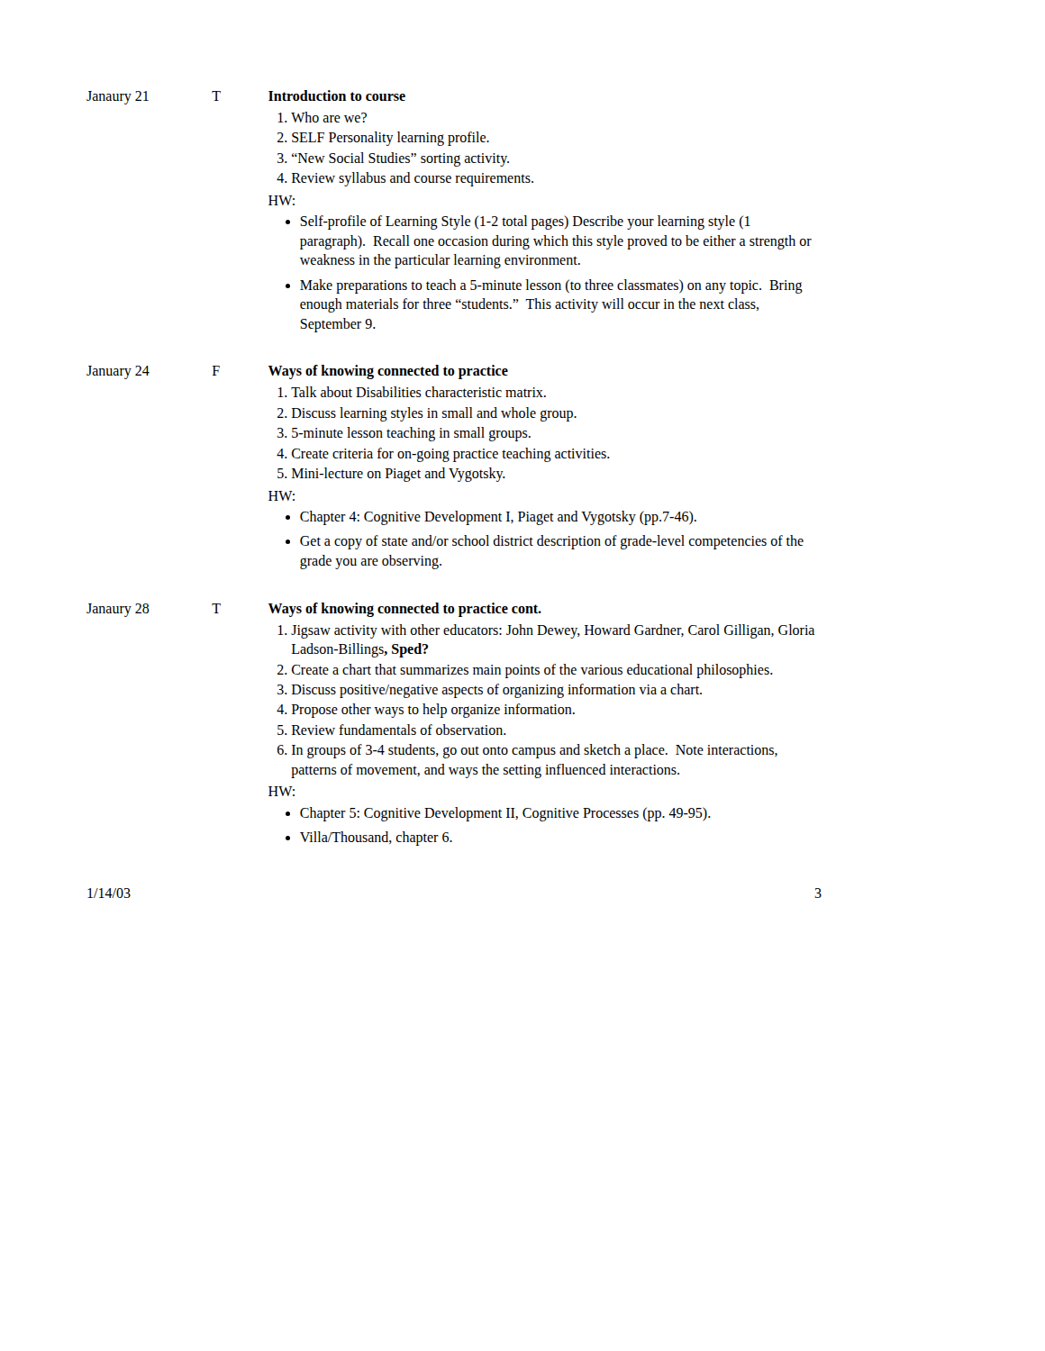Janaury 21
T
Introduction to course
Who are we?
SELF Personality learning profile.
“New Social Studies” sorting activity.
Review syllabus and course requirements.
HW:
Self-profile of Learning Style (1-2 total pages) Describe your learning style (1 paragraph). Recall one occasion during which this style proved to be either a strength or weakness in the particular learning environment.
Make preparations to teach a 5-minute lesson (to three classmates) on any topic. Bring enough materials for three “students.” This activity will occur in the next class, September 9.
January 24
F
Ways of knowing connected to practice
Talk about Disabilities characteristic matrix.
Discuss learning styles in small and whole group.
5-minute lesson teaching in small groups.
Create criteria for on-going practice teaching activities.
Mini-lecture on Piaget and Vygotsky.
HW:
Chapter 4: Cognitive Development I, Piaget and Vygotsky (pp.7-46).
Get a copy of state and/or school district description of grade-level competencies of the grade you are observing.
Janaury 28
T
Ways of knowing connected to practice cont.
Jigsaw activity with other educators: John Dewey, Howard Gardner, Carol Gilligan, Gloria Ladson-Billings, Sped?
Create a chart that summarizes main points of the various educational philosophies.
Discuss positive/negative aspects of organizing information via a chart.
Propose other ways to help organize information.
Review fundamentals of observation.
In groups of 3-4 students, go out onto campus and sketch a place. Note interactions, patterns of movement, and ways the setting influenced interactions.
HW:
Chapter 5: Cognitive Development II, Cognitive Processes (pp. 49-95).
Villa/Thousand, chapter 6.
1/14/03 3